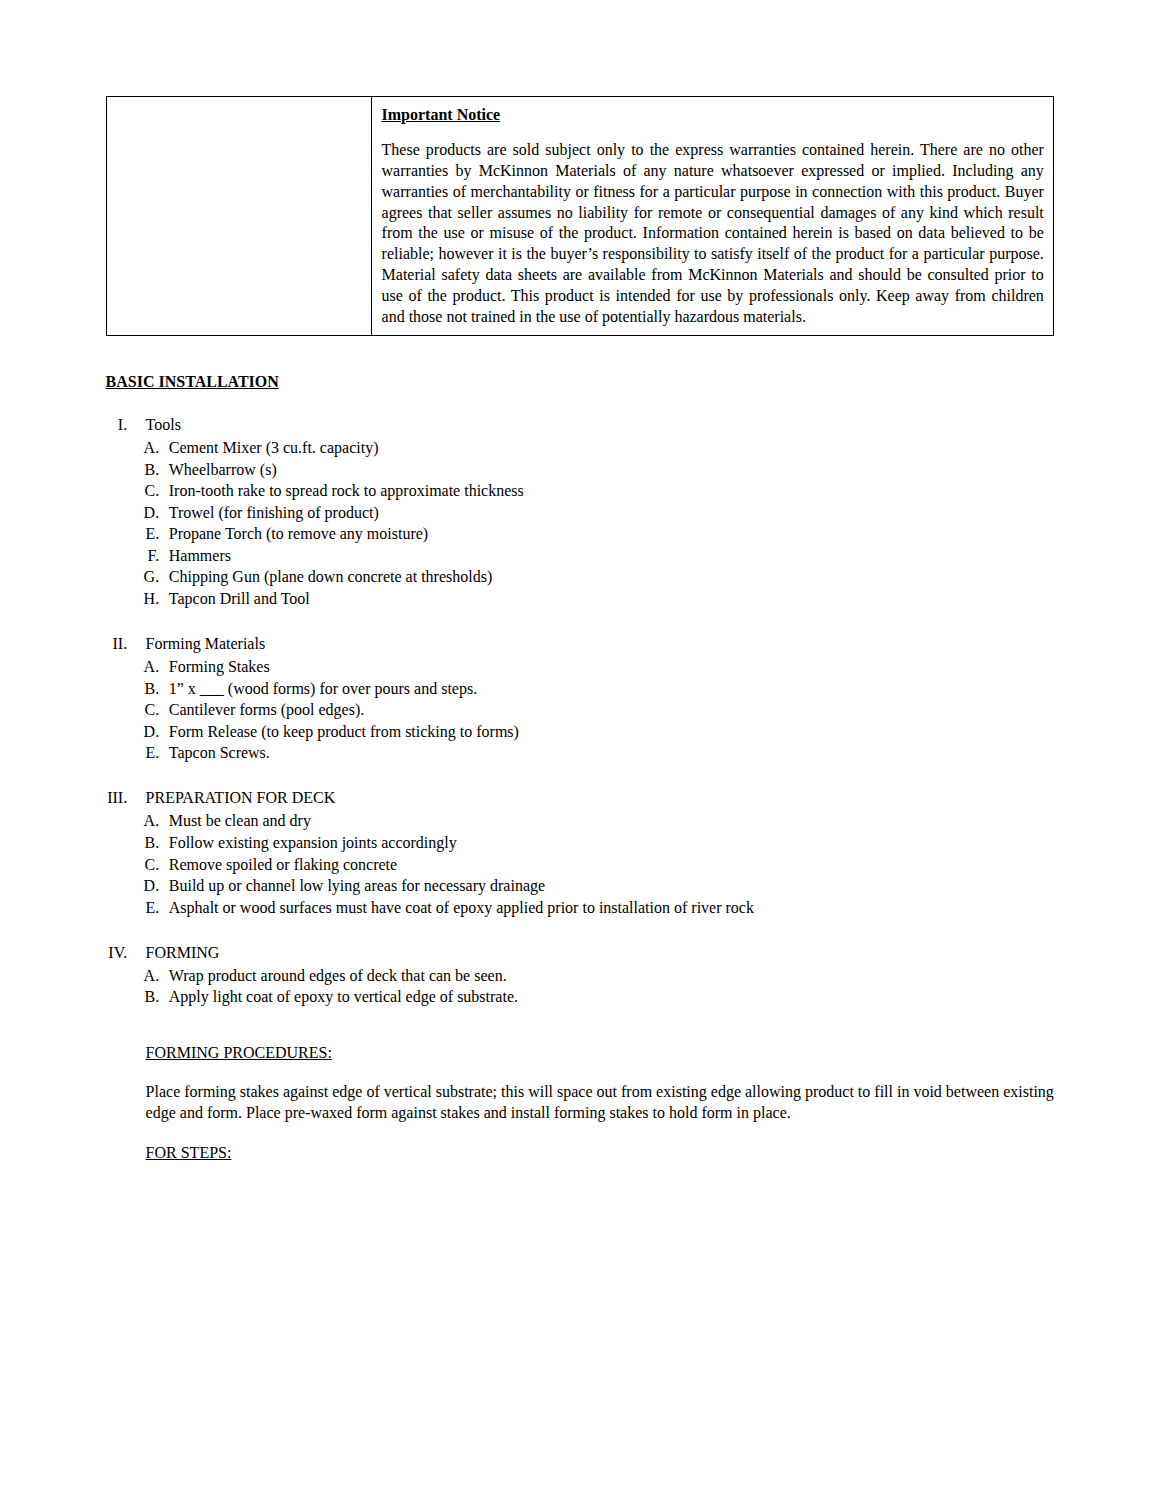| | Important Notice These products are sold subject only to the express warranties contained herein. There are no other warranties by McKinnon Materials of any nature whatsoever expressed or implied. Including any warranties of merchantability or fitness for a particular purpose in connection with this product. Buyer agrees that seller assumes no liability for remote or consequential damages of any kind which result from the use or misuse of the product. Information contained herein is based on data believed to be reliable; however it is the buyer’s responsibility to satisfy itself of the product for a particular purpose. Material safety data sheets are available from McKinnon Materials and should be consulted prior to use of the product. This product is intended for use by professionals only. Keep away from children and those not trained in the use of potentially hazardous materials. |
BASIC INSTALLATION
Tools
Cement Mixer (3 cu.ft. capacity)
Wheelbarrow (s)
Iron-tooth rake to spread rock to approximate thickness
Trowel (for finishing of product)
Propane Torch (to remove any moisture)
Hammers
Chipping Gun (plane down concrete at thresholds)
Tapcon Drill and Tool
Forming Materials
Forming Stakes
1” x ___ (wood forms) for over pours and steps.
Cantilever forms (pool edges).
Form Release (to keep product from sticking to forms)
Tapcon Screws.
Preparation for Deck
Must be clean and dry
Follow existing expansion joints accordingly
Remove spoiled or flaking concrete
Build up or channel low lying areas for necessary drainage
Asphalt or wood surfaces must have coat of epoxy applied prior to installation of river rock
Forming
Wrap product around edges of deck that can be seen.
Apply light coat of epoxy to vertical edge of substrate.
FORMING PROCEDURES:
Place forming stakes against edge of vertical substrate; this will space out from existing edge allowing product to fill in void between existing edge and form. Place pre-waxed form against stakes and install forming stakes to hold form in place.
FOR STEPS: